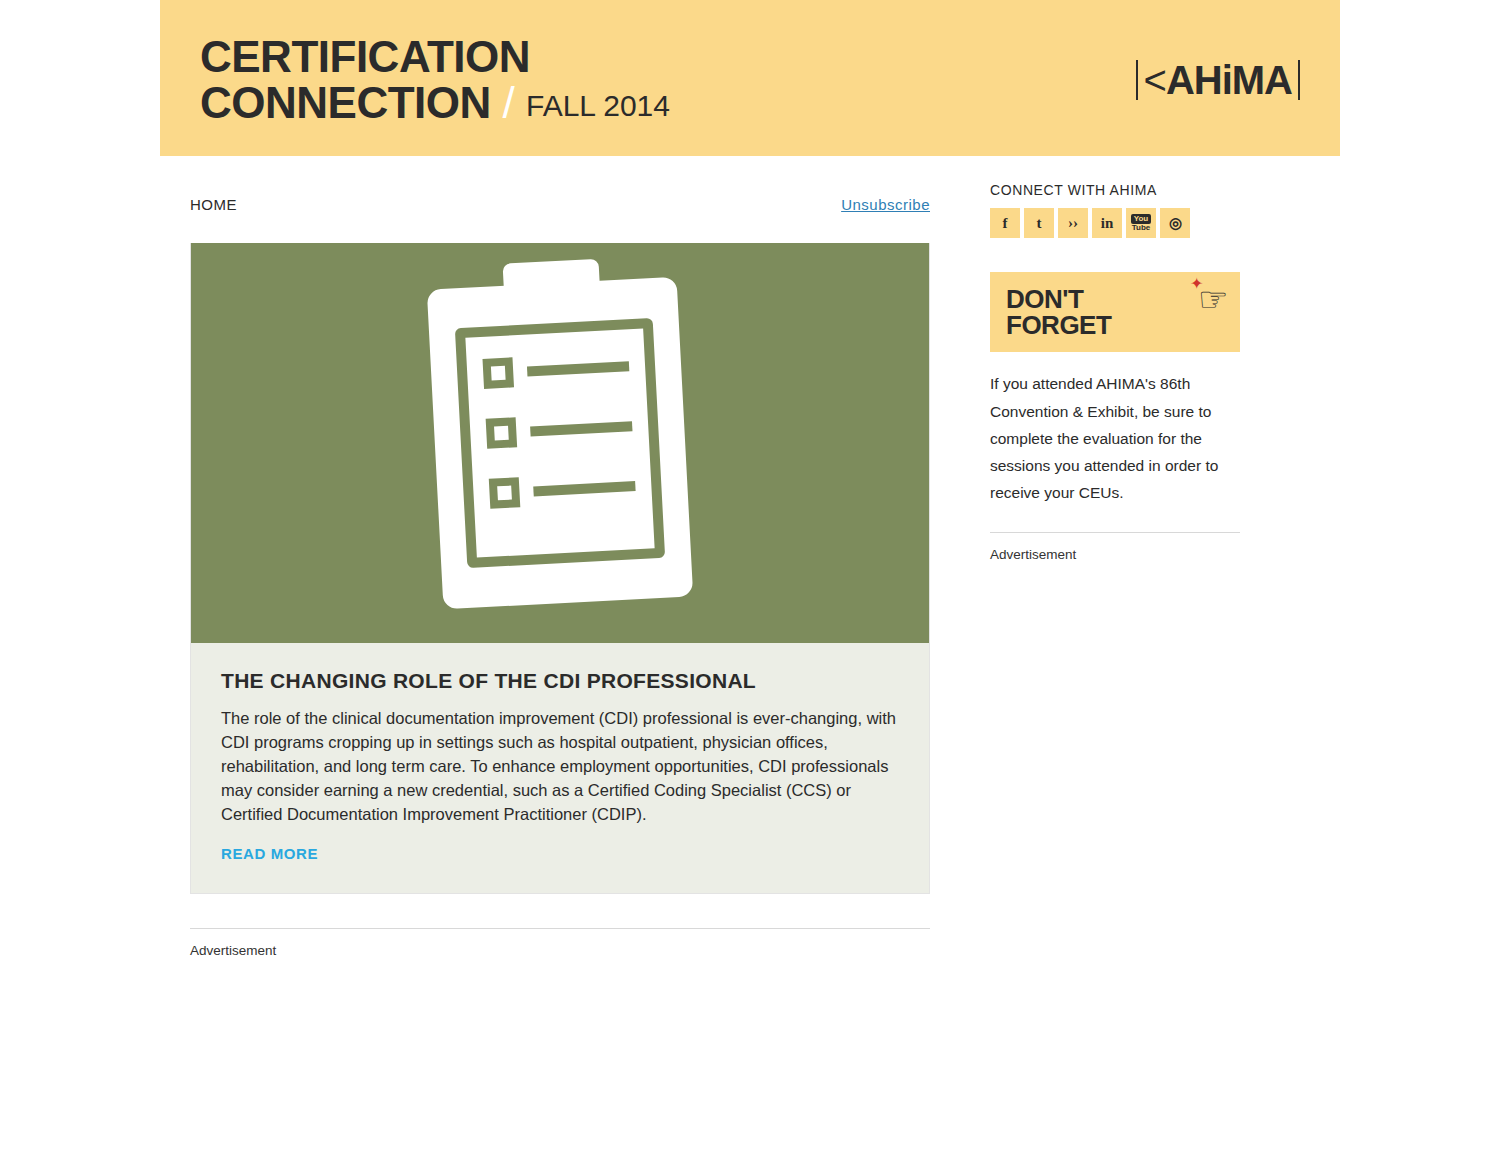Certification
Connection / Fall 2014
<AHiMA
Home Unsubscribe
The Changing Role of the CDI Professional
The role of the clinical documentation improvement (CDI) professional is ever-changing, with CDI programs cropping up in settings such as hospital outpatient, physician offices, rehabilitation, and long term care. To enhance employment opportunities, CDI professionals may consider earning a new credential, such as a Certified Coding Specialist (CCS) or Certified Documentation Improvement Practitioner (CDIP).
Read More
Advertisement
Connect with AHIMA
f t ›› in You Tube ◎
Don't
Forget
✦☞
If you attended AHIMA's 86th Convention & Exhibit, be sure to complete the evaluation for the sessions you attended in order to receive your CEUs.
Advertisement